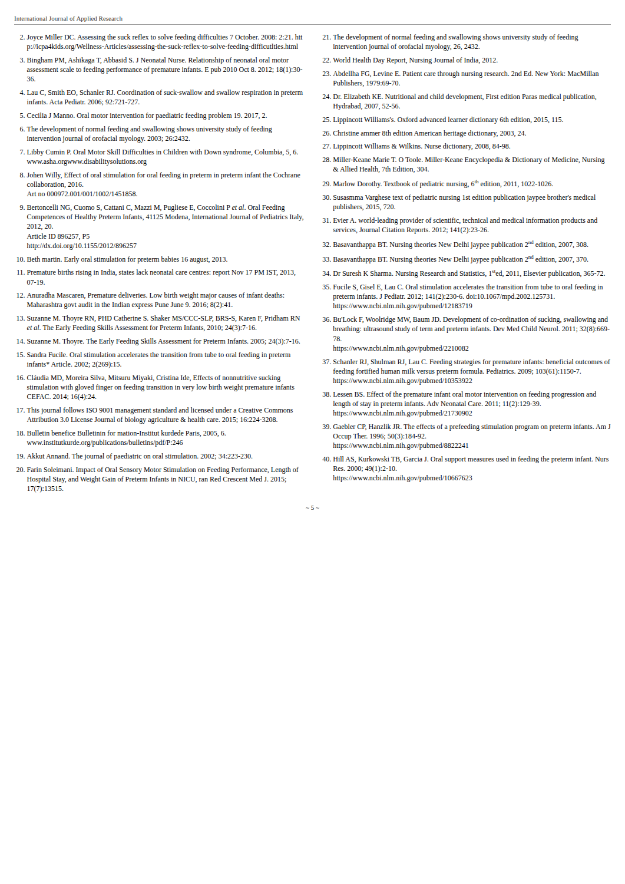International Journal of Applied Research
Joyce Miller DC. Assessing the suck reflex to solve feeding difficulties 7 October. 2008: 2:21. http://icpa4kids.org/Wellness-Articles/assessing-the-suck-reflex-to-solve-feeding-difficutlties.html
Bingham PM, Ashikaga T, Abbasid S. J Neonatal Nurse. Relationship of neonatal oral motor assessment scale to feeding performance of premature infants. E pub 2010 Oct 8. 2012; 18(1):30-36.
Lau C, Smith EO, Schanler RJ. Coordination of suck-swallow and swallow respiration in preterm infants. Acta Pediatr. 2006; 92:721-727.
Cecilia J Manno. Oral motor intervention for paediatric feeding problem 19. 2017, 2.
The development of normal feeding and swallowing shows university study of feeding intervention journal of orofacial myology. 2003; 26:2432.
Libby Cumin P. Oral Motor Skill Difficulties in Children with Down syndrome, Columbia, 5, 6. www.asha.orgwww.disabilitysolutions.org
Johen Willy, Effect of oral stimulation for oral feeding in preterm in preterm infant the Cochrane collaboration, 2016.
Art no 000972.001/001/1002/1451858.
Bertoncelli NG, Cuomo S, Cattani C, Mazzi M, Pugliese E, Coccolini P et al. Oral Feeding Competences of Healthy Preterm Infants, 41125 Modena, International Journal of Pediatrics Italy, 2012, 20.
Article ID 896257, P5
http://dx.doi.org/10.1155/2012/896257
Beth martin. Early oral stimulation for preterm babies 16 august, 2013.
Premature births rising in India, states lack neonatal care centres: report Nov 17 PM IST, 2013, 07-19.
Anuradha Mascaren, Premature deliveries. Low birth weight major causes of infant deaths: Maharashtra govt audit in the Indian express Pune June 9. 2016; 8(2):41.
Suzanne M. Thoyre RN, PHD Catherine S. Shaker MS/CCC-SLP, BRS-S, Karen F, Pridham RN et al. The Early Feeding Skills Assessment for Preterm Infants, 2010; 24(3):7-16.
Suzanne M. Thoyre. The Early Feeding Skills Assessment for Preterm Infants. 2005; 24(3):7-16.
Sandra Fucile. Oral stimulation accelerates the transition from tube to oral feeding in preterm infants* Article. 2002; 2(269):15.
Cláudia MD, Moreira Silva, Mitsuru Miyaki, Cristina Ide, Effects of nonnutritive sucking stimulation with gloved finger on feeding transition in very low birth weight premature infants CEFAC. 2014; 16(4):24.
This journal follows ISO 9001 management standard and licensed under a Creative Commons Attribution 3.0 License Journal of biology agriculture & health care. 2015; 16:224-3208.
Bulletin benefice Bulletinin for mation-Institut kurdede Paris, 2005, 6.
www.institutkurde.org/publications/bulletins/pdf/P:246
Akkut Annand. The journal of paediatric on oral stimulation. 2002; 34:223-230.
Farin Soleimani. Impact of Oral Sensory Motor Stimulation on Feeding Performance, Length of Hospital Stay, and Weight Gain of Preterm Infants in NICU, ran Red Crescent Med J. 2015; 17(7):13515.
The development of normal feeding and swallowing shows university study of feeding intervention journal of orofacial myology, 26, 2432.
World Health Day Report, Nursing Journal of India, 2012.
Abdellha FG, Levine E. Patient care through nursing research. 2nd Ed. New York: MacMillan Publishers, 1979:69-70.
Dr. Elizabeth KE. Nutritional and child development, First edition Paras medical publication, Hydrabad, 2007, 52-56.
Lippincott Williams's. Oxford advanced learner dictionary 6th edition, 2015, 115.
Christine ammer 8th edition American heritage dictionary, 2003, 24.
Lippincott Williams & Wilkins. Nurse dictionary, 2008, 84-98.
Miller-Keane Marie T. O Toole. Miller-Keane Encyclopedia & Dictionary of Medicine, Nursing & Allied Health, 7th Edition, 304.
Marlow Dorothy. Textbook of pediatric nursing, 6th edition, 2011, 1022-1026.
Susasmma Varghese text of pediatric nursing 1st edition publication jaypee brother's medical publishers, 2015, 720.
Evier A. world-leading provider of scientific, technical and medical information products and services, Journal Citation Reports. 2012; 141(2):23-26.
Basavanthappa BT. Nursing theories New Delhi jaypee publication 2nd edition, 2007, 308.
Basavanthappa BT. Nursing theories New Delhi jaypee publication 2nd edition, 2007, 370.
Dr Suresh K Sharma. Nursing Research and Statistics, 1sted, 2011, Elsevier publication, 365-72.
Fucile S, Gisel E, Lau C. Oral stimulation accelerates the transition from tube to oral feeding in preterm infants. J Pediatr. 2012; 141(2):230-6. doi:10.1067/mpd.2002.125731.
https://www.ncbi.nlm.nih.gov/pubmed/12183719
Bu'Lock F, Woolridge MW, Baum JD. Development of co-ordination of sucking, swallowing and breathing: ultrasound study of term and preterm infants. Dev Med Child Neurol. 2011; 32(8):669-78.
https://www.ncbi.nlm.nih.gov/pubmed/2210082
Schanler RJ, Shulman RJ, Lau C. Feeding strategies for premature infants: beneficial outcomes of feeding fortified human milk versus preterm formula. Pediatrics. 2009; 103(61):1150-7.
https://www.ncbi.nlm.nih.gov/pubmed/10353922
Lessen BS. Effect of the premature infant oral motor intervention on feeding progression and length of stay in preterm infants. Adv Neonatal Care. 2011; 11(2):129-39.
https://www.ncbi.nlm.nih.gov/pubmed/21730902
Gaebler CP, Hanzlik JR. The effects of a prefeeding stimulation program on preterm infants. Am J Occup Ther. 1996; 50(3):184-92.
https://www.ncbi.nlm.nih.gov/pubmed/8822241
Hill AS, Kurkowski TB, Garcia J. Oral support measures used in feeding the preterm infant. Nurs Res. 2000; 49(1):2-10.
https://www.ncbi.nlm.nih.gov/pubmed/10667623
~ 5 ~